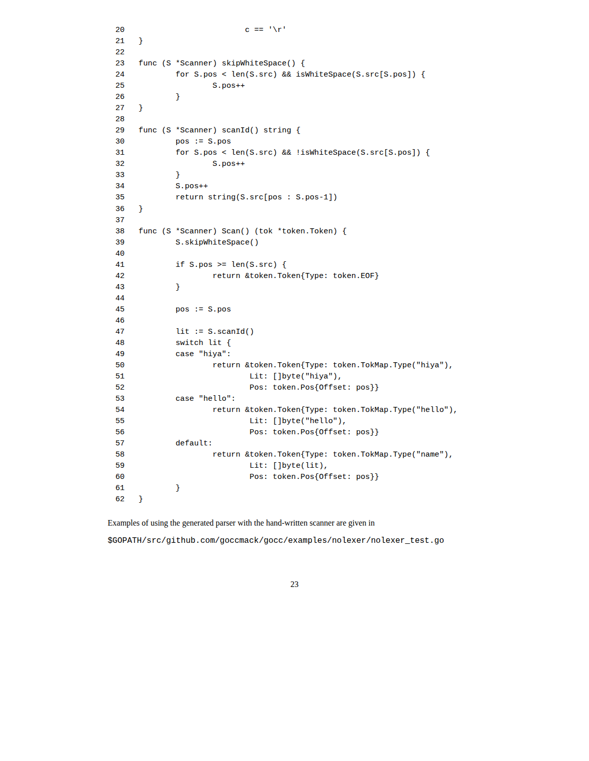20                        c == '\r'
21 }
22
23 func (S *Scanner) skipWhiteSpace() {
24         for S.pos < len(S.src) && isWhiteSpace(S.src[S.pos]) {
25                 S.pos++
26         }
27 }
28
29 func (S *Scanner) scanId() string {
30         pos := S.pos
31         for S.pos < len(S.src) && !isWhiteSpace(S.src[S.pos]) {
32                 S.pos++
33         }
34         S.pos++
35         return string(S.src[pos : S.pos-1])
36 }
37
38 func (S *Scanner) Scan() (tok *token.Token) {
39         S.skipWhiteSpace()
40
41         if S.pos >= len(S.src) {
42                 return &token.Token{Type: token.EOF}
43         }
44
45         pos := S.pos
46
47         lit := S.scanId()
48         switch lit {
49         case "hiya":
50                 return &token.Token{Type: token.TokMap.Type("hiya"),
51                         Lit: []byte("hiya"),
52                         Pos: token.Pos{Offset: pos}}
53         case "hello":
54                 return &token.Token{Type: token.TokMap.Type("hello"),
55                         Lit: []byte("hello"),
56                         Pos: token.Pos{Offset: pos}}
57         default:
58                 return &token.Token{Type: token.TokMap.Type("name"),
59                         Lit: []byte(lit),
60                         Pos: token.Pos{Offset: pos}}
61         }
62 }
Examples of using the generated parser with the hand-written scanner are given in
$GOPATH/src/github.com/goccmack/gocc/examples/nolexer/nolexer_test.go
23